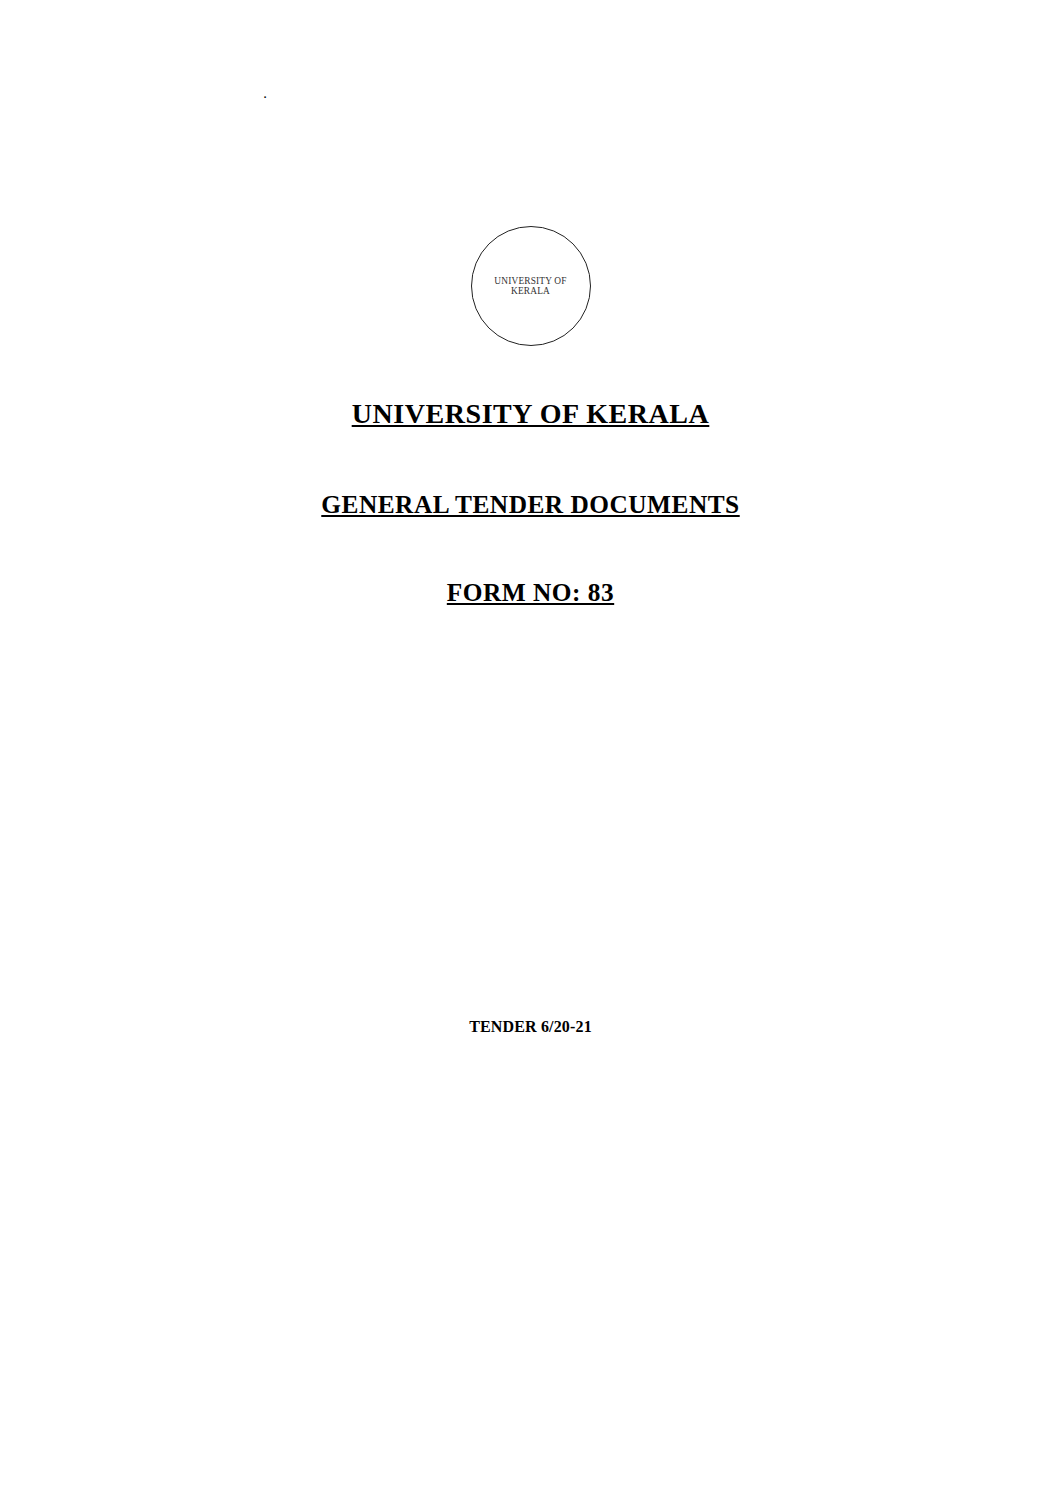.
UNIVERSITY OF KERALA
UNIVERSITY OF KERALA
GENERAL TENDER DOCUMENTS
FORM NO: 83
TENDER 6/20-21